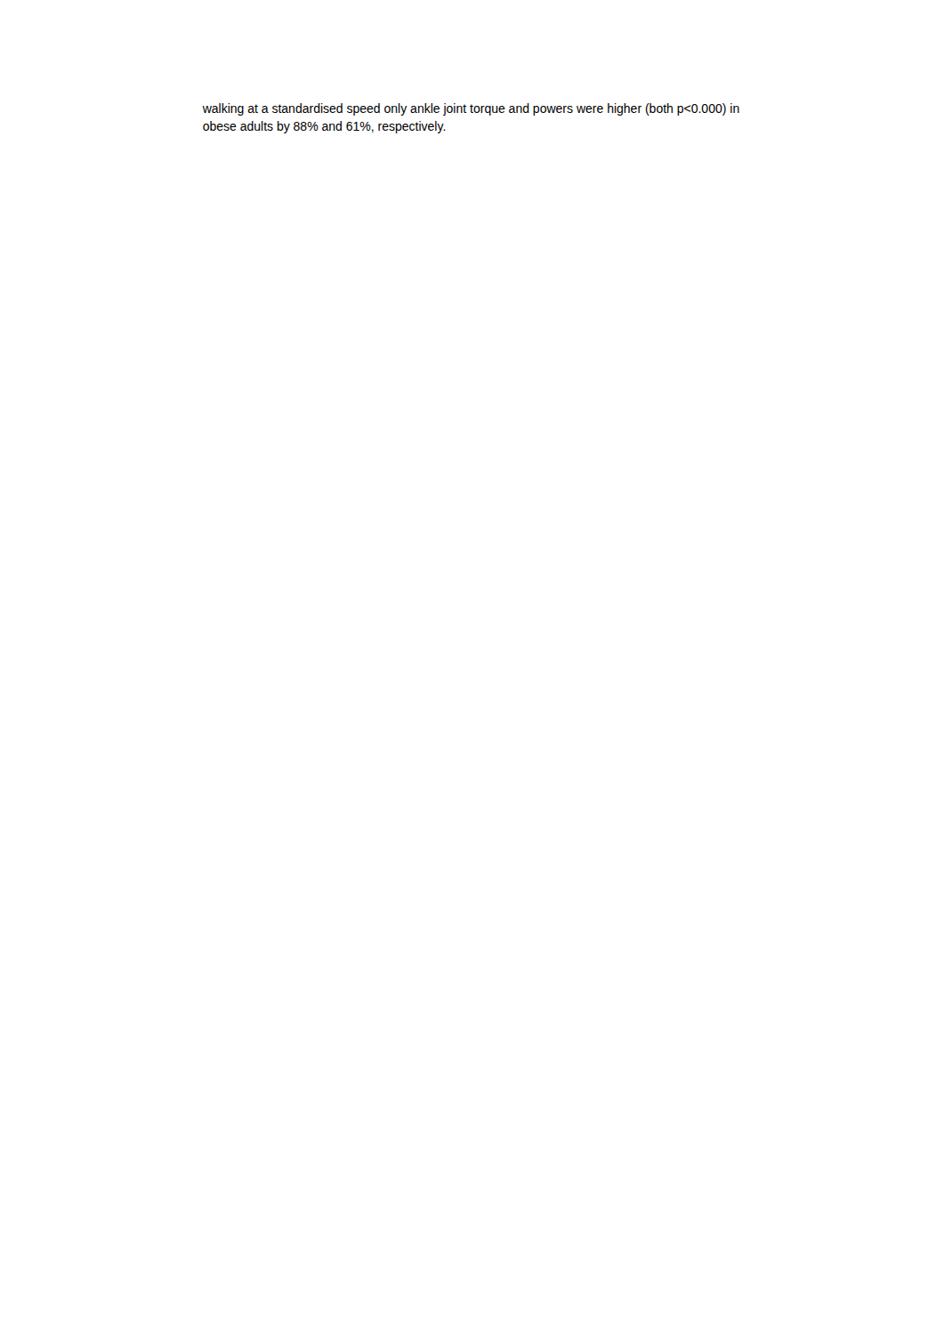walking at a standardised speed only ankle joint torque and powers were higher (both p<0.000) in obese adults by 88% and 61%, respectively.